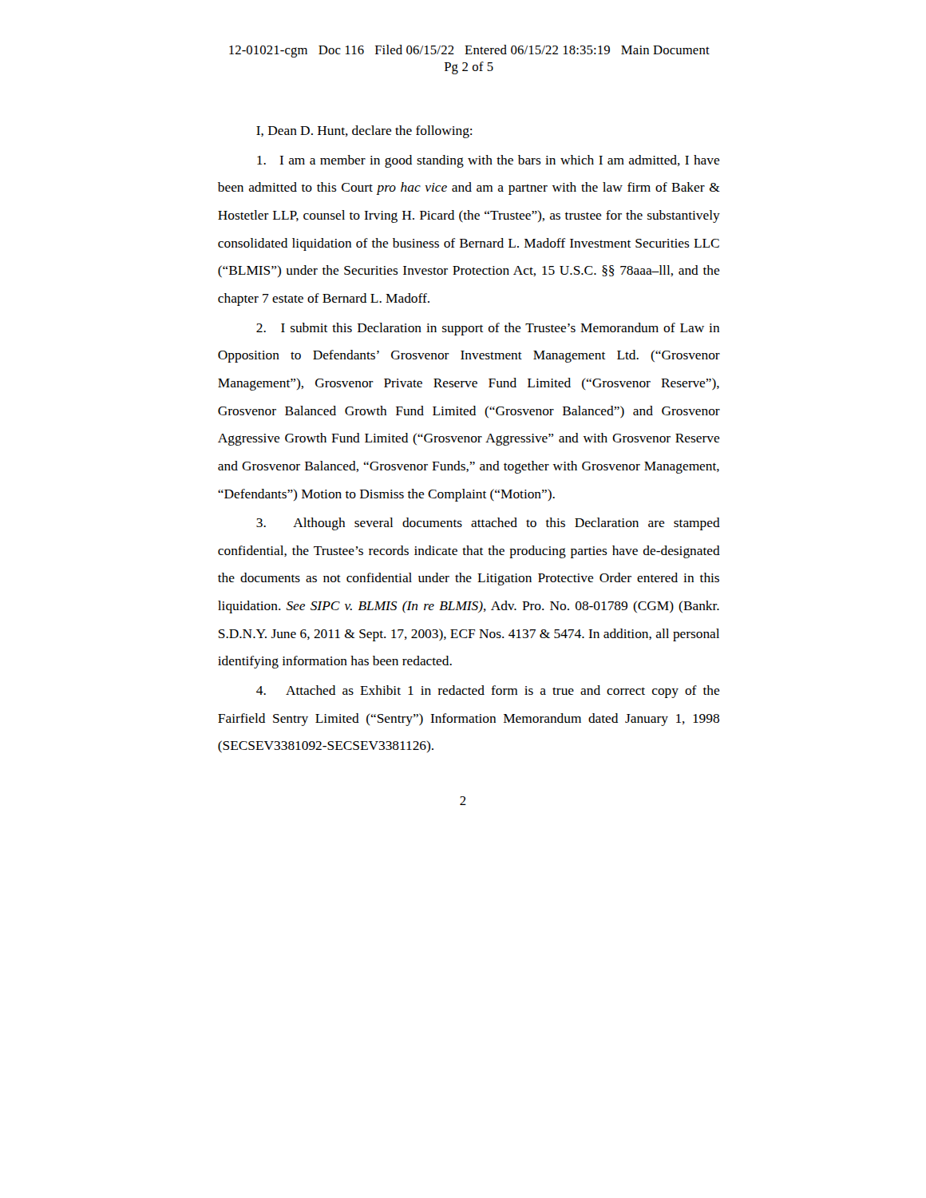12-01021-cgm Doc 116 Filed 06/15/22 Entered 06/15/22 18:35:19 Main Document
Pg 2 of 5
I, Dean D. Hunt, declare the following:
1. I am a member in good standing with the bars in which I am admitted, I have been admitted to this Court pro hac vice and am a partner with the law firm of Baker & Hostetler LLP, counsel to Irving H. Picard (the “Trustee”), as trustee for the substantively consolidated liquidation of the business of Bernard L. Madoff Investment Securities LLC (“BLMIS”) under the Securities Investor Protection Act, 15 U.S.C. §§ 78aaa–lll, and the chapter 7 estate of Bernard L. Madoff.
2. I submit this Declaration in support of the Trustee’s Memorandum of Law in Opposition to Defendants’ Grosvenor Investment Management Ltd. (“Grosvenor Management”), Grosvenor Private Reserve Fund Limited (“Grosvenor Reserve”), Grosvenor Balanced Growth Fund Limited (“Grosvenor Balanced”) and Grosvenor Aggressive Growth Fund Limited (“Grosvenor Aggressive” and with Grosvenor Reserve and Grosvenor Balanced, “Grosvenor Funds,” and together with Grosvenor Management, “Defendants”) Motion to Dismiss the Complaint (“Motion”).
3. Although several documents attached to this Declaration are stamped confidential, the Trustee’s records indicate that the producing parties have de-designated the documents as not confidential under the Litigation Protective Order entered in this liquidation. See SIPC v. BLMIS (In re BLMIS), Adv. Pro. No. 08-01789 (CGM) (Bankr. S.D.N.Y. June 6, 2011 & Sept. 17, 2003), ECF Nos. 4137 & 5474. In addition, all personal identifying information has been redacted.
4. Attached as Exhibit 1 in redacted form is a true and correct copy of the Fairfield Sentry Limited (“Sentry”) Information Memorandum dated January 1, 1998 (SECSEV3381092-SECSEV3381126).
2